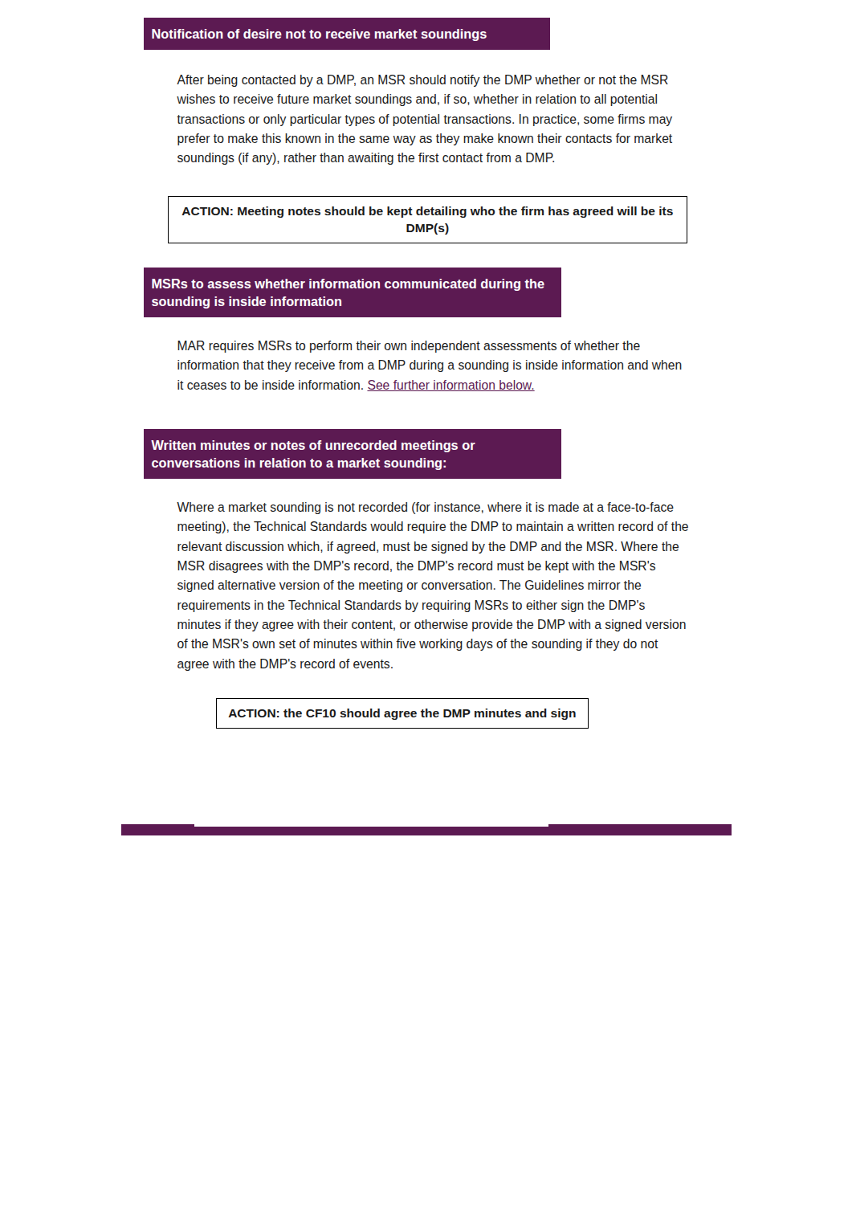Notification of desire not to receive market soundings
After being contacted by a DMP, an MSR should notify the DMP whether or not the MSR wishes to receive future market soundings and, if so, whether in relation to all potential transactions or only particular types of potential transactions. In practice, some firms may prefer to make this known in the same way as they make known their contacts for market soundings (if any), rather than awaiting the first contact from a DMP.
ACTION: Meeting notes should be kept detailing who the firm has agreed will be its DMP(s)
MSRs to assess whether information communicated during the
sounding is inside information
MAR requires MSRs to perform their own independent assessments of whether the information that they receive from a DMP during a sounding is inside information and when it ceases to be inside information. See further information below.
Written minutes or notes of unrecorded meetings or
conversations in relation to a market sounding:
Where a market sounding is not recorded (for instance, where it is made at a face-to-face meeting), the Technical Standards would require the DMP to maintain a written record of the relevant discussion which, if agreed, must be signed by the DMP and the MSR. Where the MSR disagrees with the DMP's record, the DMP's record must be kept with the MSR's signed alternative version of the meeting or conversation. The Guidelines mirror the requirements in the Technical Standards by requiring MSRs to either sign the DMP's minutes if they agree with their content, or otherwise provide the DMP with a signed version of the MSR's own set of minutes within five working days of the sounding if they do not agree with the DMP's record of events.
ACTION: the CF10 should agree the DMP minutes and sign